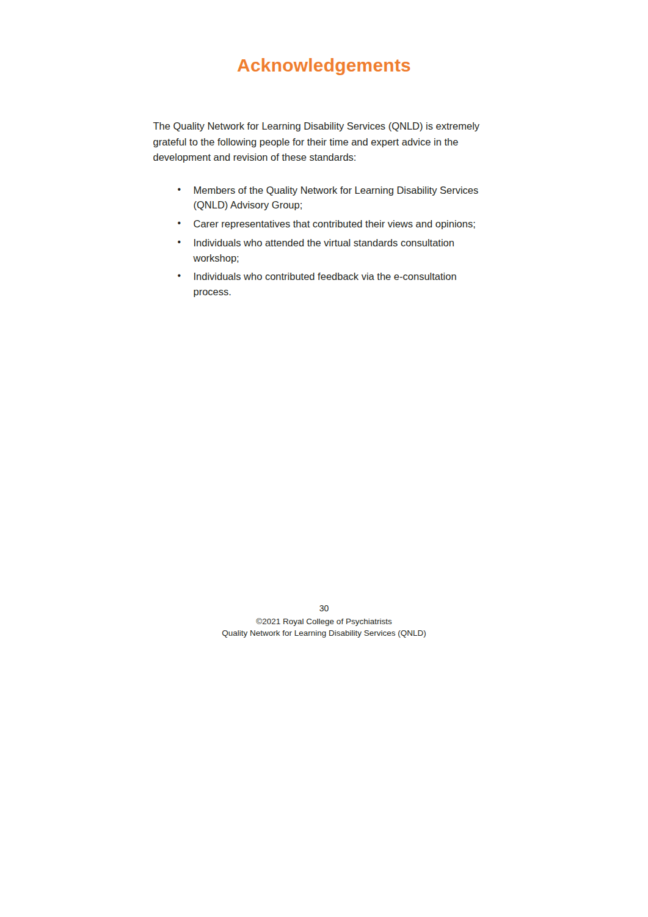Acknowledgements
The Quality Network for Learning Disability Services (QNLD) is extremely grateful to the following people for their time and expert advice in the development and revision of these standards:
Members of the Quality Network for Learning Disability Services (QNLD) Advisory Group;
Carer representatives that contributed their views and opinions;
Individuals who attended the virtual standards consultation workshop;
Individuals who contributed feedback via the e-consultation process.
30 ©2021 Royal College of Psychiatrists
Quality Network for Learning Disability Services (QNLD)